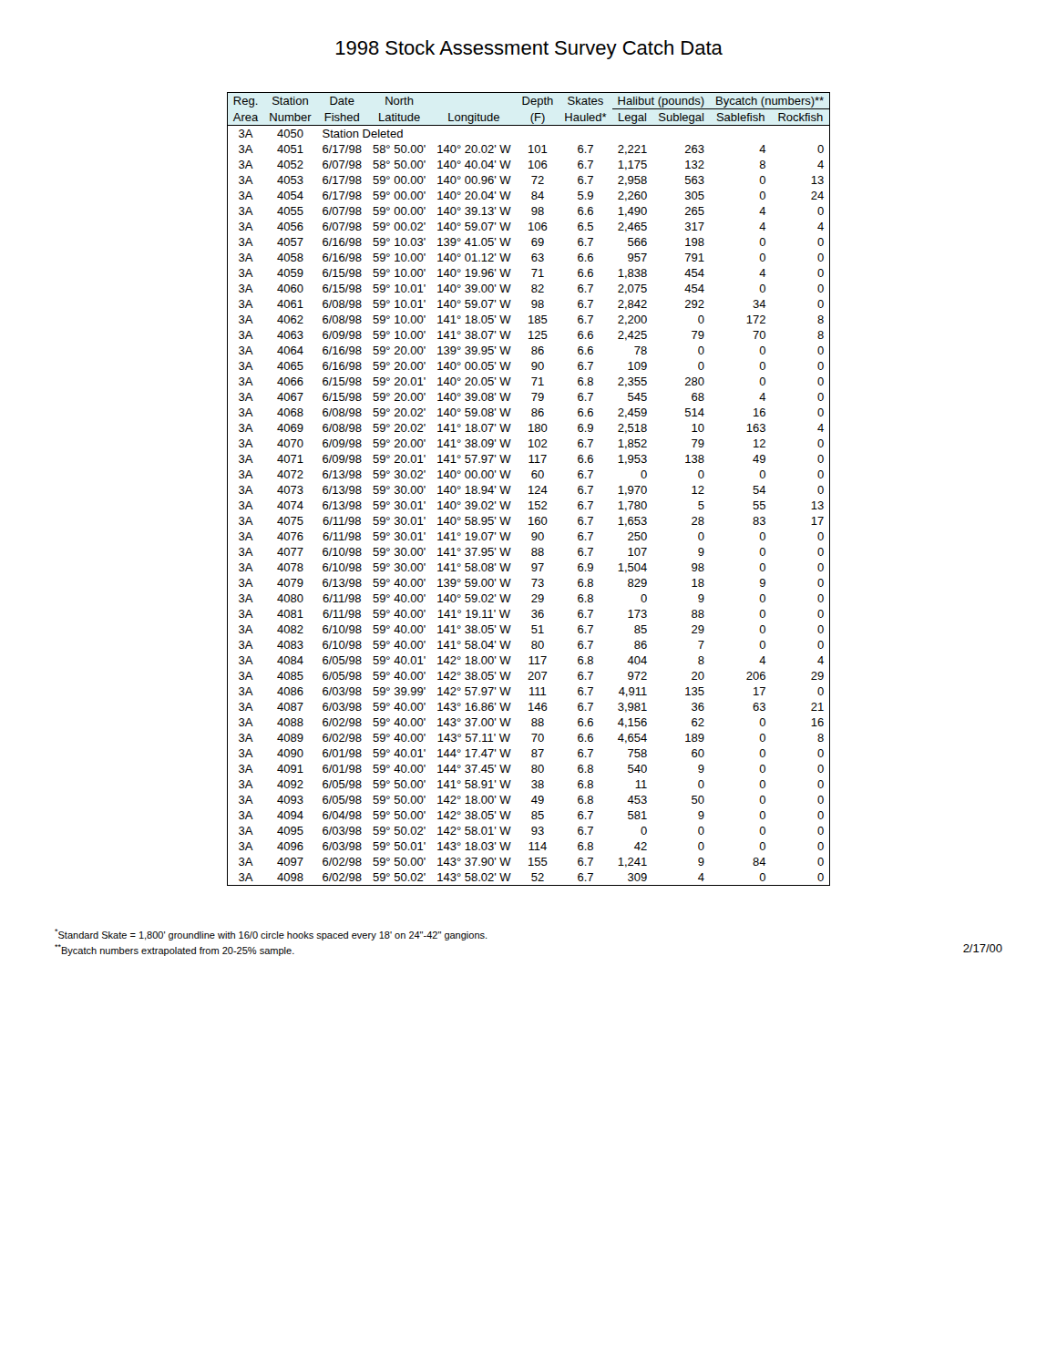1998 Stock Assessment Survey Catch Data
| Reg. | Station | Date | North | | Depth | Skates | Halibut (pounds) | Bycatch (numbers)** |
| --- | --- | --- | --- | --- | --- | --- | --- | --- |
| Area | Number | Fished | Latitude | Longitude | (F) | Hauled* | Legal | Sublegal | Sablefish | Rockfish |
| 3A | 4050 | Station Deleted | | | | |
| 3A | 4051 | 6/17/98 | 58° 50.00' | 140° 20.02' W | 101 | 6.7 | 2,221 | 263 | 4 | 0 |
| 3A | 4052 | 6/07/98 | 58° 50.00' | 140° 40.04' W | 106 | 6.7 | 1,175 | 132 | 8 | 4 |
| 3A | 4053 | 6/17/98 | 59° 00.00' | 140° 00.96' W | 72 | 6.7 | 2,958 | 563 | 0 | 13 |
| 3A | 4054 | 6/17/98 | 59° 00.00' | 140° 20.04' W | 84 | 5.9 | 2,260 | 305 | 0 | 24 |
| 3A | 4055 | 6/07/98 | 59° 00.00' | 140° 39.13' W | 98 | 6.6 | 1,490 | 265 | 4 | 0 |
| 3A | 4056 | 6/07/98 | 59° 00.02' | 140° 59.07' W | 106 | 6.5 | 2,465 | 317 | 4 | 4 |
| 3A | 4057 | 6/16/98 | 59° 10.03' | 139° 41.05' W | 69 | 6.7 | 566 | 198 | 0 | 0 |
| 3A | 4058 | 6/16/98 | 59° 10.00' | 140° 01.12' W | 63 | 6.6 | 957 | 791 | 0 | 0 |
| 3A | 4059 | 6/15/98 | 59° 10.00' | 140° 19.96' W | 71 | 6.6 | 1,838 | 454 | 4 | 0 |
| 3A | 4060 | 6/15/98 | 59° 10.01' | 140° 39.00' W | 82 | 6.7 | 2,075 | 454 | 0 | 0 |
| 3A | 4061 | 6/08/98 | 59° 10.01' | 140° 59.07' W | 98 | 6.7 | 2,842 | 292 | 34 | 0 |
| 3A | 4062 | 6/08/98 | 59° 10.00' | 141° 18.05' W | 185 | 6.7 | 2,200 | 0 | 172 | 8 |
| 3A | 4063 | 6/09/98 | 59° 10.00' | 141° 38.07' W | 125 | 6.6 | 2,425 | 79 | 70 | 8 |
| 3A | 4064 | 6/16/98 | 59° 20.00' | 139° 39.95' W | 86 | 6.6 | 78 | 0 | 0 | 0 |
| 3A | 4065 | 6/16/98 | 59° 20.00' | 140° 00.05' W | 90 | 6.7 | 109 | 0 | 0 | 0 |
| 3A | 4066 | 6/15/98 | 59° 20.01' | 140° 20.05' W | 71 | 6.8 | 2,355 | 280 | 0 | 0 |
| 3A | 4067 | 6/15/98 | 59° 20.00' | 140° 39.08' W | 79 | 6.7 | 545 | 68 | 4 | 0 |
| 3A | 4068 | 6/08/98 | 59° 20.02' | 140° 59.08' W | 86 | 6.6 | 2,459 | 514 | 16 | 0 |
| 3A | 4069 | 6/08/98 | 59° 20.02' | 141° 18.07' W | 180 | 6.9 | 2,518 | 10 | 163 | 4 |
| 3A | 4070 | 6/09/98 | 59° 20.00' | 141° 38.09' W | 102 | 6.7 | 1,852 | 79 | 12 | 0 |
| 3A | 4071 | 6/09/98 | 59° 20.01' | 141° 57.97' W | 117 | 6.6 | 1,953 | 138 | 49 | 0 |
| 3A | 4072 | 6/13/98 | 59° 30.02' | 140° 00.00' W | 60 | 6.7 | 0 | 0 | 0 | 0 |
| 3A | 4073 | 6/13/98 | 59° 30.00' | 140° 18.94' W | 124 | 6.7 | 1,970 | 12 | 54 | 0 |
| 3A | 4074 | 6/13/98 | 59° 30.01' | 140° 39.02' W | 152 | 6.7 | 1,780 | 5 | 55 | 13 |
| 3A | 4075 | 6/11/98 | 59° 30.01' | 140° 58.95' W | 160 | 6.7 | 1,653 | 28 | 83 | 17 |
| 3A | 4076 | 6/11/98 | 59° 30.01' | 141° 19.07' W | 90 | 6.7 | 250 | 0 | 0 | 0 |
| 3A | 4077 | 6/10/98 | 59° 30.00' | 141° 37.95' W | 88 | 6.7 | 107 | 9 | 0 | 0 |
| 3A | 4078 | 6/10/98 | 59° 30.00' | 141° 58.08' W | 97 | 6.9 | 1,504 | 98 | 0 | 0 |
| 3A | 4079 | 6/13/98 | 59° 40.00' | 139° 59.00' W | 73 | 6.8 | 829 | 18 | 9 | 0 |
| 3A | 4080 | 6/11/98 | 59° 40.00' | 140° 59.02' W | 29 | 6.8 | 0 | 9 | 0 | 0 |
| 3A | 4081 | 6/11/98 | 59° 40.00' | 141° 19.11' W | 36 | 6.7 | 173 | 88 | 0 | 0 |
| 3A | 4082 | 6/10/98 | 59° 40.00' | 141° 38.05' W | 51 | 6.7 | 85 | 29 | 0 | 0 |
| 3A | 4083 | 6/10/98 | 59° 40.00' | 141° 58.04' W | 80 | 6.7 | 86 | 7 | 0 | 0 |
| 3A | 4084 | 6/05/98 | 59° 40.01' | 142° 18.00' W | 117 | 6.8 | 404 | 8 | 4 | 4 |
| 3A | 4085 | 6/05/98 | 59° 40.00' | 142° 38.05' W | 207 | 6.7 | 972 | 20 | 206 | 29 |
| 3A | 4086 | 6/03/98 | 59° 39.99' | 142° 57.97' W | 111 | 6.7 | 4,911 | 135 | 17 | 0 |
| 3A | 4087 | 6/03/98 | 59° 40.00' | 143° 16.86' W | 146 | 6.7 | 3,981 | 36 | 63 | 21 |
| 3A | 4088 | 6/02/98 | 59° 40.00' | 143° 37.00' W | 88 | 6.6 | 4,156 | 62 | 0 | 16 |
| 3A | 4089 | 6/02/98 | 59° 40.00' | 143° 57.11' W | 70 | 6.6 | 4,654 | 189 | 0 | 8 |
| 3A | 4090 | 6/01/98 | 59° 40.01' | 144° 17.47' W | 87 | 6.7 | 758 | 60 | 0 | 0 |
| 3A | 4091 | 6/01/98 | 59° 40.00' | 144° 37.45' W | 80 | 6.8 | 540 | 9 | 0 | 0 |
| 3A | 4092 | 6/05/98 | 59° 50.00' | 141° 58.91' W | 38 | 6.8 | 11 | 0 | 0 | 0 |
| 3A | 4093 | 6/05/98 | 59° 50.00' | 142° 18.00' W | 49 | 6.8 | 453 | 50 | 0 | 0 |
| 3A | 4094 | 6/04/98 | 59° 50.00' | 142° 38.05' W | 85 | 6.7 | 581 | 9 | 0 | 0 |
| 3A | 4095 | 6/03/98 | 59° 50.02' | 142° 58.01' W | 93 | 6.7 | 0 | 0 | 0 | 0 |
| 3A | 4096 | 6/03/98 | 59° 50.01' | 143° 18.03' W | 114 | 6.8 | 42 | 0 | 0 | 0 |
| 3A | 4097 | 6/02/98 | 59° 50.00' | 143° 37.90' W | 155 | 6.7 | 1,241 | 9 | 84 | 0 |
| 3A | 4098 | 6/02/98 | 59° 50.02' | 143° 58.02' W | 52 | 6.7 | 309 | 4 | 0 | 0 |
*Standard Skate = 1,800' groundline with 16/0 circle hooks spaced every 18' on 24"-42" gangions.
**Bycatch numbers extrapolated from 20-25% sample.
2/17/00